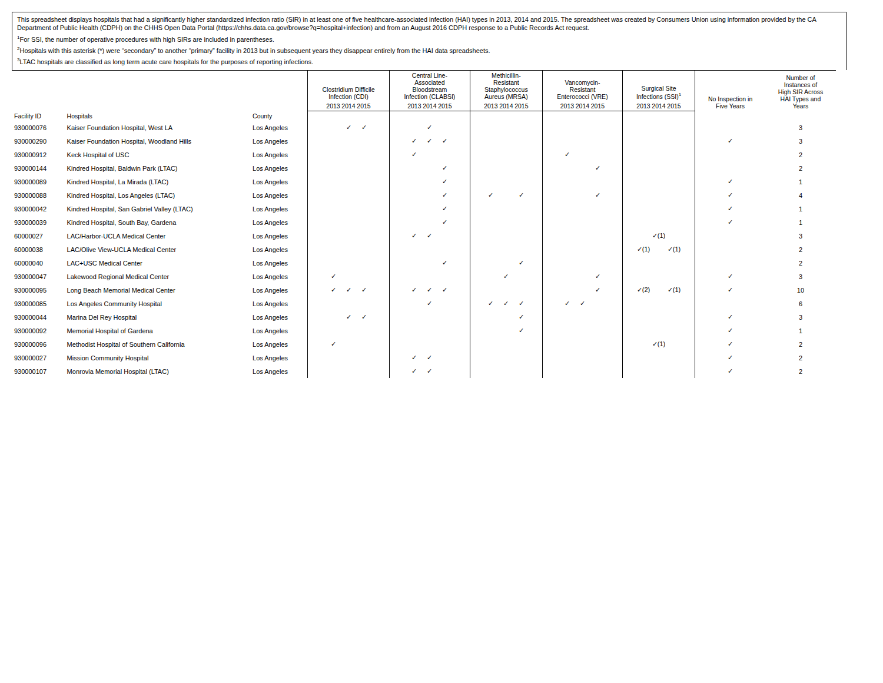This spreadsheet displays hospitals that had a significantly higher standardized infection ratio (SIR) in at least one of five healthcare-associated infection (HAI) types in 2013, 2014 and 2015. The spreadsheet was created by Consumers Union using information provided by the CA Department of Public Health (CDPH) on the CHHS Open Data Portal (https://chhs.data.ca.gov/browse?q=hospital+infection) and from an August 2016 CDPH response to a Public Records Act request.
1For SSI, the number of operative procedures with high SIRs are included in parentheses.
2Hospitals with this asterisk (*) were “secondary” to another “primary” facility in 2013 but in subsequent years they disappear entirely from the HAI data spreadsheets.
3LTAC hospitals are classified as long term acute care hospitals for the purposes of reporting infections.
Hospitals with high SIRs by HAI type, 2013–2015
| | | | Clostridium Difficile Infection (CDI) | Central Line- Associated Bloodstream Infection (CLABSI) | Methicillin- Resistant Staphylococcus Aureus (MRSA) | Vancomycin- Resistant Enterococci (VRE) | Surgical Site Infections (SSI) 1 | No Inspection in Five Years | Number of Instances of High SIR Across HAI Types and Years |
| --- | --- | --- | --- | --- | --- | --- | --- | --- | --- |
| 2013 2014 2015 | 2013 2014 2015 | 2013 2014 2015 | 2013 2014 2015 | 2013 2014 2015 |
| Facility ID | Hospitals | County | | | | | | | |
| 930000076 | Kaiser Foundation Hospital, West LA | Los Angeles | | | | | | | 3 |
| 930000290 | Kaiser Foundation Hospital, Woodland Hills | Los Angeles | | | | | | | 3 |
| 930000912 | Keck Hospital of USC | Los Angeles | | | | | | | 2 |
| 930000144 | Kindred Hospital, Baldwin Park (LTAC) | Los Angeles | | | | | | | 2 |
| 930000089 | Kindred Hospital, La Mirada (LTAC) | Los Angeles | | | | | | | 1 |
| 930000088 | Kindred Hospital, Los Angeles (LTAC) | Los Angeles | | | | | | | 4 |
| 930000042 | Kindred Hospital, San Gabriel Valley (LTAC) | Los Angeles | | | | | | | 1 |
| 930000039 | Kindred Hospital, South Bay, Gardena | Los Angeles | | | | | | | 1 |
| 60000027 | LAC/Harbor-UCLA Medical Center | Los Angeles | | | | | ✓(1) | | 3 |
| 60000038 | LAC/Olive View-UCLA Medical Center | Los Angeles | | | | | ✓(1) ✓(1) | | 2 |
| 60000040 | LAC+USC Medical Center | Los Angeles | | | | | | | 2 |
| 930000047 | Lakewood Regional Medical Center | Los Angeles | | | | | | | 3 |
| 930000095 | Long Beach Memorial Medical Center | Los Angeles | | | | | ✓(2) ✓(1) | | 10 |
| 930000085 | Los Angeles Community Hospital | Los Angeles | | | | | | | 6 |
| 930000044 | Marina Del Rey Hospital | Los Angeles | | | | | | | 3 |
| 930000092 | Memorial Hospital of Gardena | Los Angeles | | | | | | | 1 |
| 930000096 | Methodist Hospital of Southern California | Los Angeles | | | | | ✓(1) | | 2 |
| 930000027 | Mission Community Hospital | Los Angeles | | | | | | | 2 |
| 930000107 | Monrovia Memorial Hospital (LTAC) | Los Angeles | | | | | | | 2 |